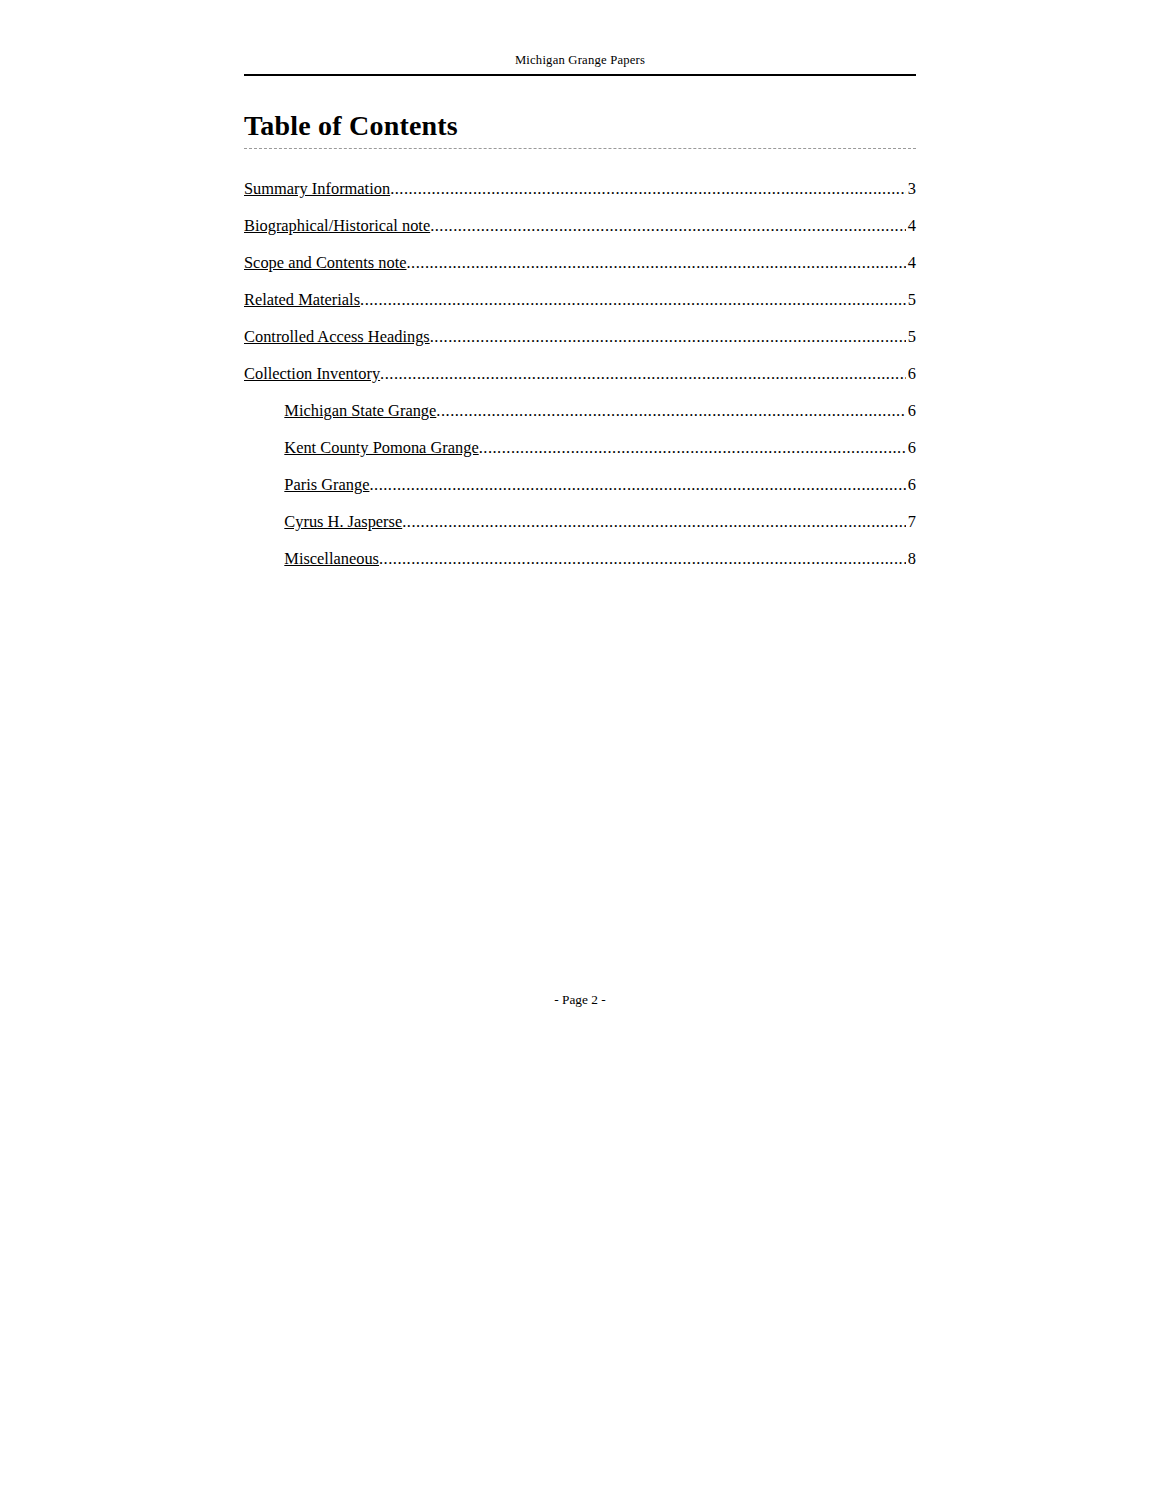Michigan Grange Papers
Table of Contents
Summary Information 3
Biographical/Historical note 4
Scope and Contents note 4
Related Materials 5
Controlled Access Headings 5
Collection Inventory 6
Michigan State Grange 6
Kent County Pomona Grange 6
Paris Grange 6
Cyrus H. Jasperse 7
Miscellaneous 8
- Page 2 -